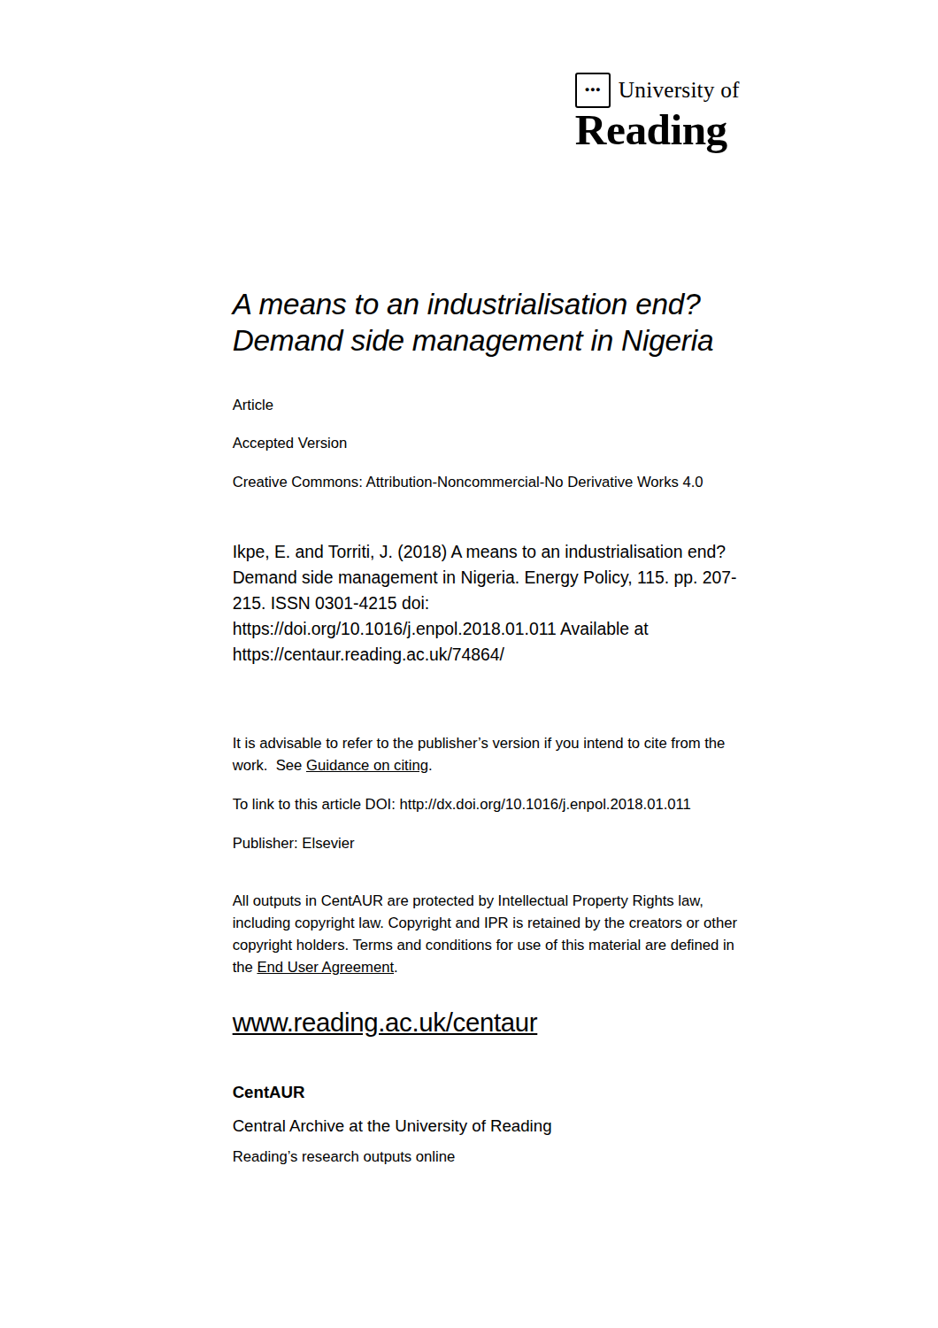●●●
University of
Reading
A means to an industrialisation end?
Demand side management in Nigeria
Article
Accepted Version
Creative Commons: Attribution-Noncommercial-No Derivative Works 4.0
Ikpe, E. and Torriti, J. (2018) A means to an industrialisation end? Demand side management in Nigeria. Energy Policy, 115. pp. 207-215. ISSN 0301-4215 doi: https://doi.org/10.1016/j.enpol.2018.01.011 Available at https://centaur.reading.ac.uk/74864/
It is advisable to refer to the publisher’s version if you intend to cite from the work. See Guidance on citing.
To link to this article DOI: http://dx.doi.org/10.1016/j.enpol.2018.01.011
Publisher: Elsevier
All outputs in CentAUR are protected by Intellectual Property Rights law, including copyright law. Copyright and IPR is retained by the creators or other copyright holders. Terms and conditions for use of this material are defined in the End User Agreement.
www.reading.ac.uk/centaur
CentAUR
Central Archive at the University of Reading
Reading’s research outputs online